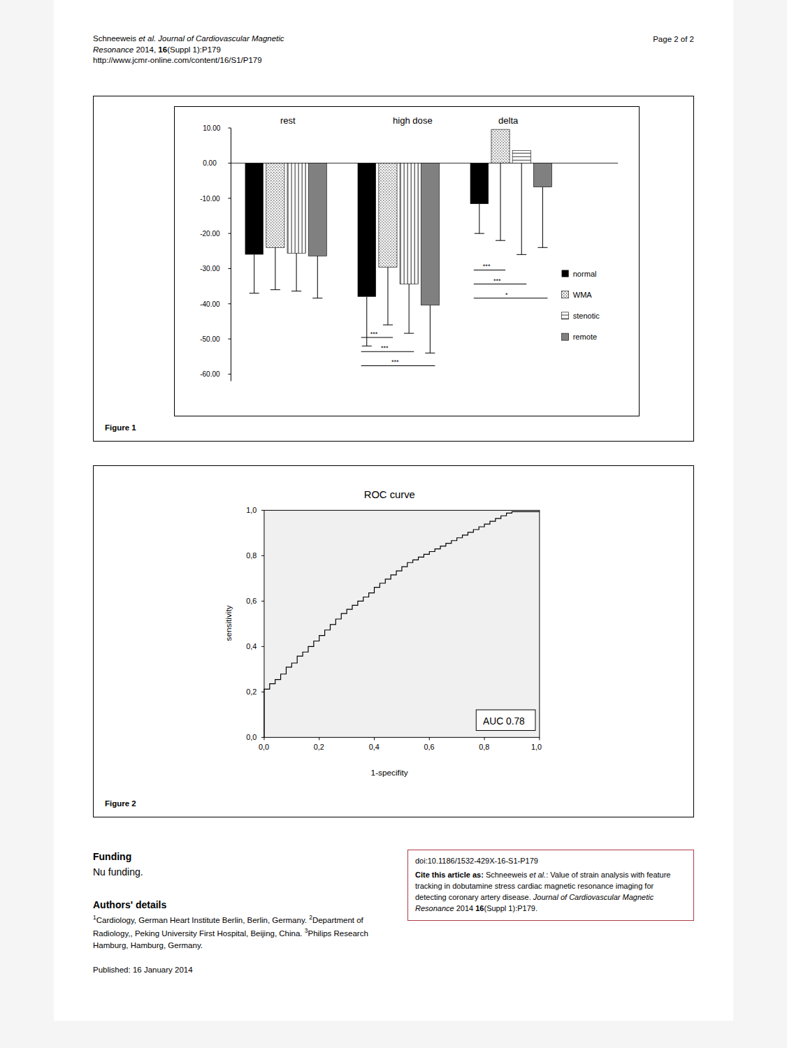Schneeweis et al. Journal of Cardiovascular Magnetic
Resonance 2014, 16(Suppl 1):P179
http://www.jcmr-online.com/content/16/S1/P179
Page 2 of 2
10.00 0.00 -10.00 -20.00 -30.00 -40.00 -50.00 -60.00 rest high dose delta *** *** *** *** *** * normal WMA stenotic remote
Figure 1
ROC curve sensitivity 1-specifity 1,0 0,8 0,6 0,4 0,2 0,0 0,0 0,2 0,4 0,6 0,8 1,0 AUC 0.78
Figure 2
Funding
Nu funding.
Authors' details
1Cardiology, German Heart Institute Berlin, Berlin, Germany. 2Department of Radiology,, Peking University First Hospital, Beijing, China. 3Philips Research Hamburg, Hamburg, Germany.
Published: 16 January 2014
doi:10.1186/1532-429X-16-S1-P179
Cite this article as: Schneeweis et al.: Value of strain analysis with feature tracking in dobutamine stress cardiac magnetic resonance imaging for detecting coronary artery disease. Journal of Cardiovascular Magnetic Resonance 2014 16(Suppl 1):P179.